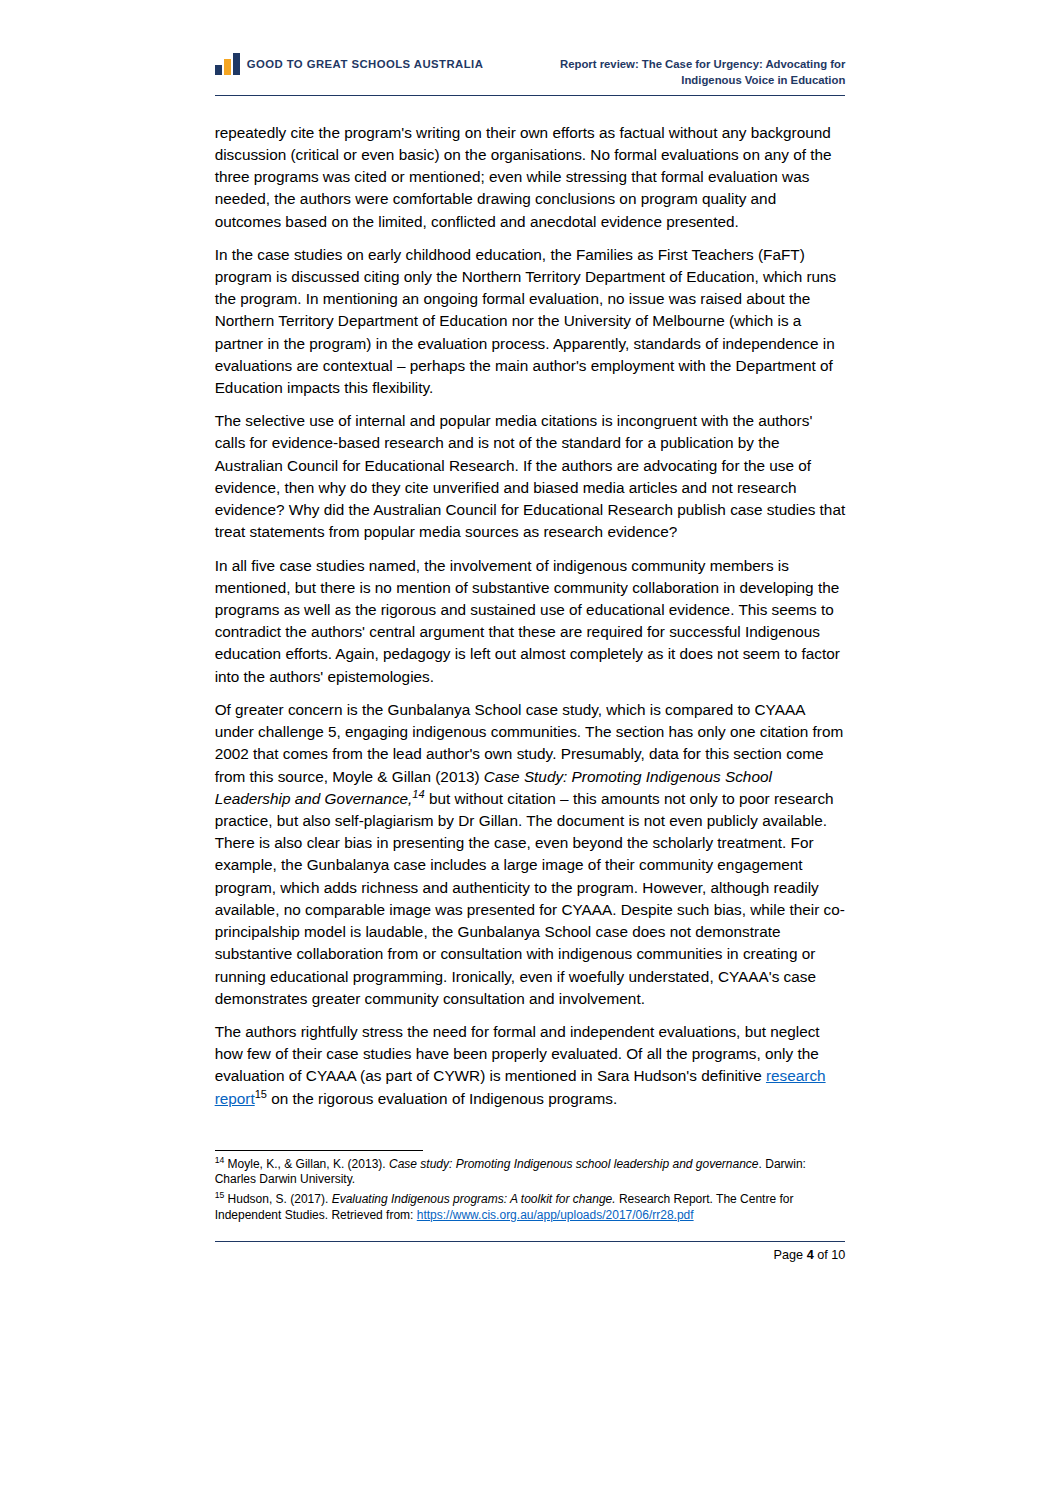Good to Great Schools Australia
Report review: The Case for Urgency: Advocating for Indigenous Voice in Education
repeatedly cite the program's writing on their own efforts as factual without any background discussion (critical or even basic) on the organisations. No formal evaluations on any of the three programs was cited or mentioned; even while stressing that formal evaluation was needed, the authors were comfortable drawing conclusions on program quality and outcomes based on the limited, conflicted and anecdotal evidence presented.
In the case studies on early childhood education, the Families as First Teachers (FaFT) program is discussed citing only the Northern Territory Department of Education, which runs the program. In mentioning an ongoing formal evaluation, no issue was raised about the Northern Territory Department of Education nor the University of Melbourne (which is a partner in the program) in the evaluation process. Apparently, standards of independence in evaluations are contextual – perhaps the main author's employment with the Department of Education impacts this flexibility.
The selective use of internal and popular media citations is incongruent with the authors' calls for evidence-based research and is not of the standard for a publication by the Australian Council for Educational Research. If the authors are advocating for the use of evidence, then why do they cite unverified and biased media articles and not research evidence? Why did the Australian Council for Educational Research publish case studies that treat statements from popular media sources as research evidence?
In all five case studies named, the involvement of indigenous community members is mentioned, but there is no mention of substantive community collaboration in developing the programs as well as the rigorous and sustained use of educational evidence. This seems to contradict the authors' central argument that these are required for successful Indigenous education efforts. Again, pedagogy is left out almost completely as it does not seem to factor into the authors' epistemologies.
Of greater concern is the Gunbalanya School case study, which is compared to CYAAA under challenge 5, engaging indigenous communities. The section has only one citation from 2002 that comes from the lead author's own study. Presumably, data for this section come from this source, Moyle & Gillan (2013) Case Study: Promoting Indigenous School Leadership and Governance,14 but without citation – this amounts not only to poor research practice, but also self-plagiarism by Dr Gillan. The document is not even publicly available. There is also clear bias in presenting the case, even beyond the scholarly treatment. For example, the Gunbalanya case includes a large image of their community engagement program, which adds richness and authenticity to the program. However, although readily available, no comparable image was presented for CYAAA. Despite such bias, while their co-principalship model is laudable, the Gunbalanya School case does not demonstrate substantive collaboration from or consultation with indigenous communities in creating or running educational programming. Ironically, even if woefully understated, CYAAA's case demonstrates greater community consultation and involvement.
The authors rightfully stress the need for formal and independent evaluations, but neglect how few of their case studies have been properly evaluated. Of all the programs, only the evaluation of CYAAA (as part of CYWR) is mentioned in Sara Hudson's definitive research report15 on the rigorous evaluation of Indigenous programs.
14 Moyle, K., & Gillan, K. (2013). Case study: Promoting Indigenous school leadership and governance. Darwin: Charles Darwin University.
15 Hudson, S. (2017). Evaluating Indigenous programs: A toolkit for change. Research Report. The Centre for Independent Studies. Retrieved from: https://www.cis.org.au/app/uploads/2017/06/rr28.pdf
Page 4 of 10